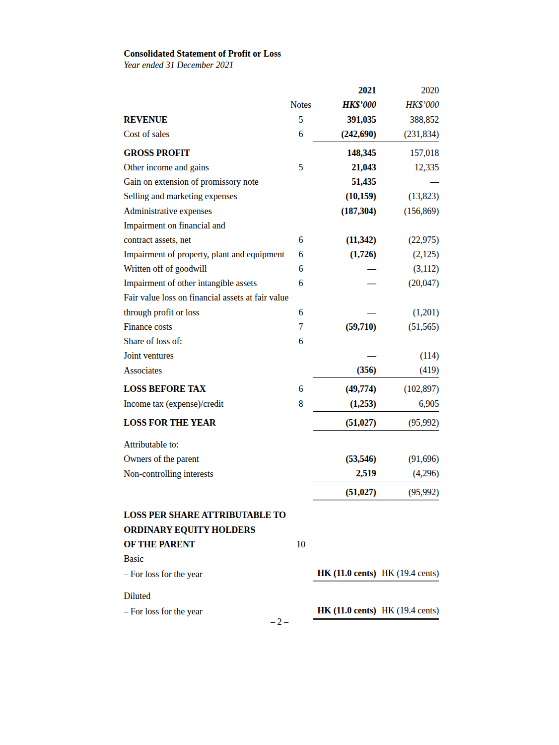Consolidated Statement of Profit or Loss
Year ended 31 December 2021
| | | 2021 | 2020 |
| | Notes | HK$’000 | HK$’000 |
| REVENUE | 5 | 391,035 | 388,852 |
| Cost of sales | 6 | (242,690) | (231,834) |
| GROSS PROFIT | | 148,345 | 157,018 |
| Other income and gains | 5 | 21,043 | 12,335 |
| Gain on extension of promissory note | | 51,435 | — |
| Selling and marketing expenses | | (10,159) | (13,823) |
| Administrative expenses | | (187,304) | (156,869) |
| Impairment on financial and | | | |
| contract assets, net | 6 | (11,342) | (22,975) |
| Impairment of property, plant and equipment | 6 | (1,726) | (2,125) |
| Written off of goodwill | 6 | — | (3,112) |
| Impairment of other intangible assets | 6 | — | (20,047) |
| Fair value loss on financial assets at fair value | | | |
| through profit or loss | 6 | — | (1,201) |
| Finance costs | 7 | (59,710) | (51,565) |
| Share of loss of: | 6 | | |
| Joint ventures | | — | (114) |
| Associates | | (356) | (419) |
| LOSS BEFORE TAX | 6 | (49,774) | (102,897) |
| Income tax (expense)/credit | 8 | (1,253) | 6,905 |
| LOSS FOR THE YEAR | | (51,027) | (95,992) |
| Attributable to: | | | |
| Owners of the parent | | (53,546) | (91,696) |
| Non-controlling interests | | 2,519 | (4,296) |
| | | (51,027) | (95,992) |
| LOSS PER SHARE ATTRIBUTABLE TO | | | |
| ORDINARY EQUITY HOLDERS | | | |
| OF THE PARENT | 10 | | |
| Basic | | | |
| – For loss for the year | | HK (11.0 cents) | HK (19.4 cents) |
| Diluted | | | |
| – For loss for the year | | HK (11.0 cents) | HK (19.4 cents) |
– 2 –